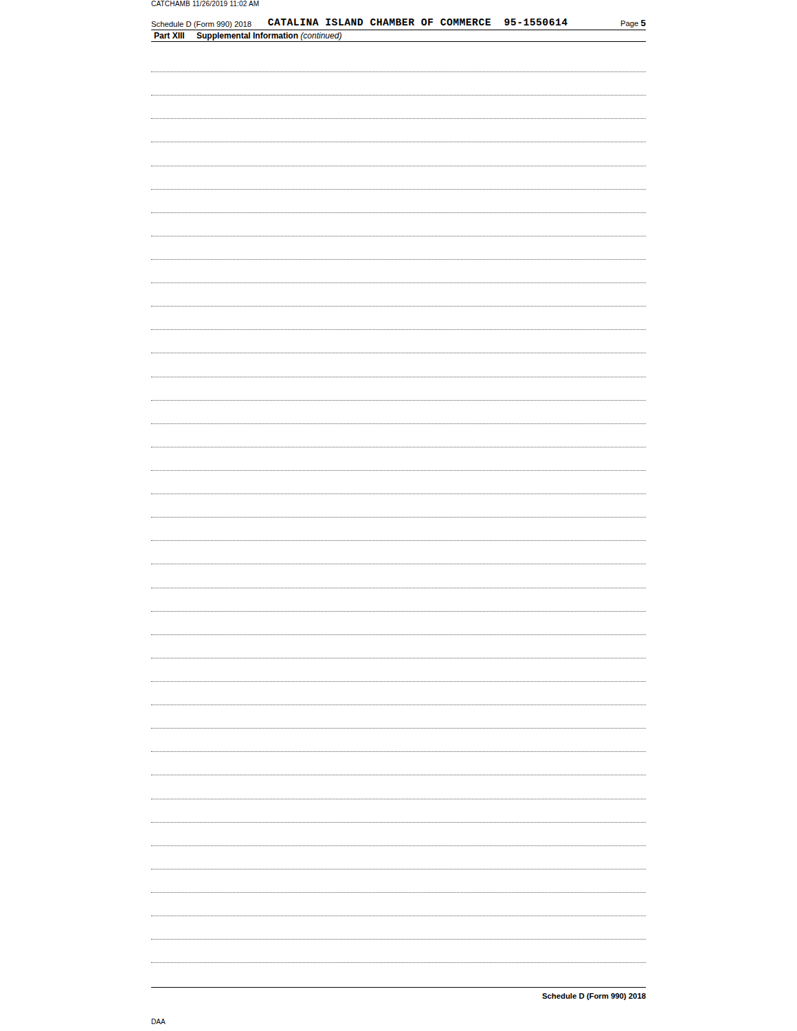CATCHAMB 11/26/2019 11:02 AM
| Schedule D (Form 990) 2018 | CATALINA ISLAND CHAMBER OF COMMERCE 95-1550614 | Page 5 |
Part XIII Supplemental Information (continued)
Schedule D (Form 990) 2018
DAA